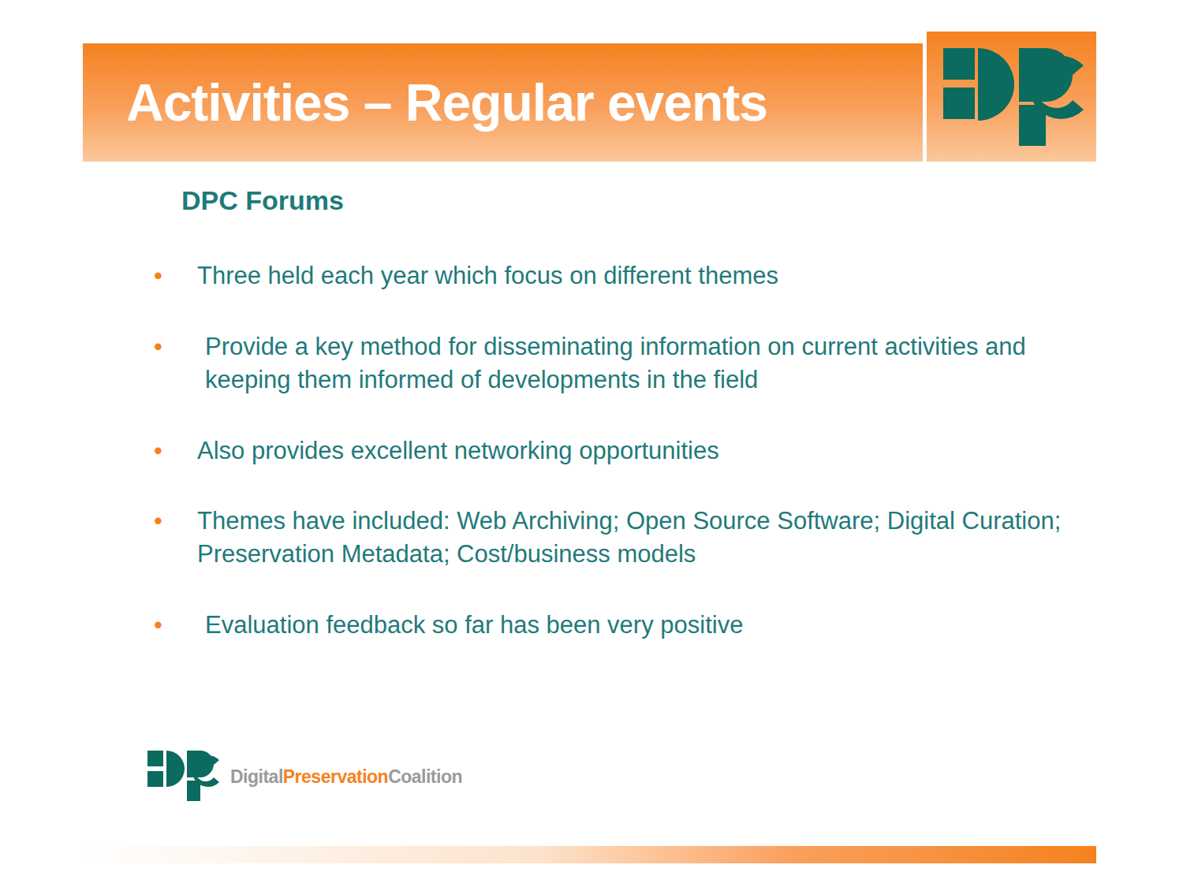Activities – Regular events
DPC Forums
Three held each year which focus on different themes
Provide a key method for disseminating information on current activities and keeping them informed of developments in the field
Also provides excellent networking opportunities
Themes have included: Web Archiving; Open Source Software; Digital Curation; Preservation Metadata; Cost/business models
Evaluation feedback so far has been very positive
DigitalPreservation Coalition